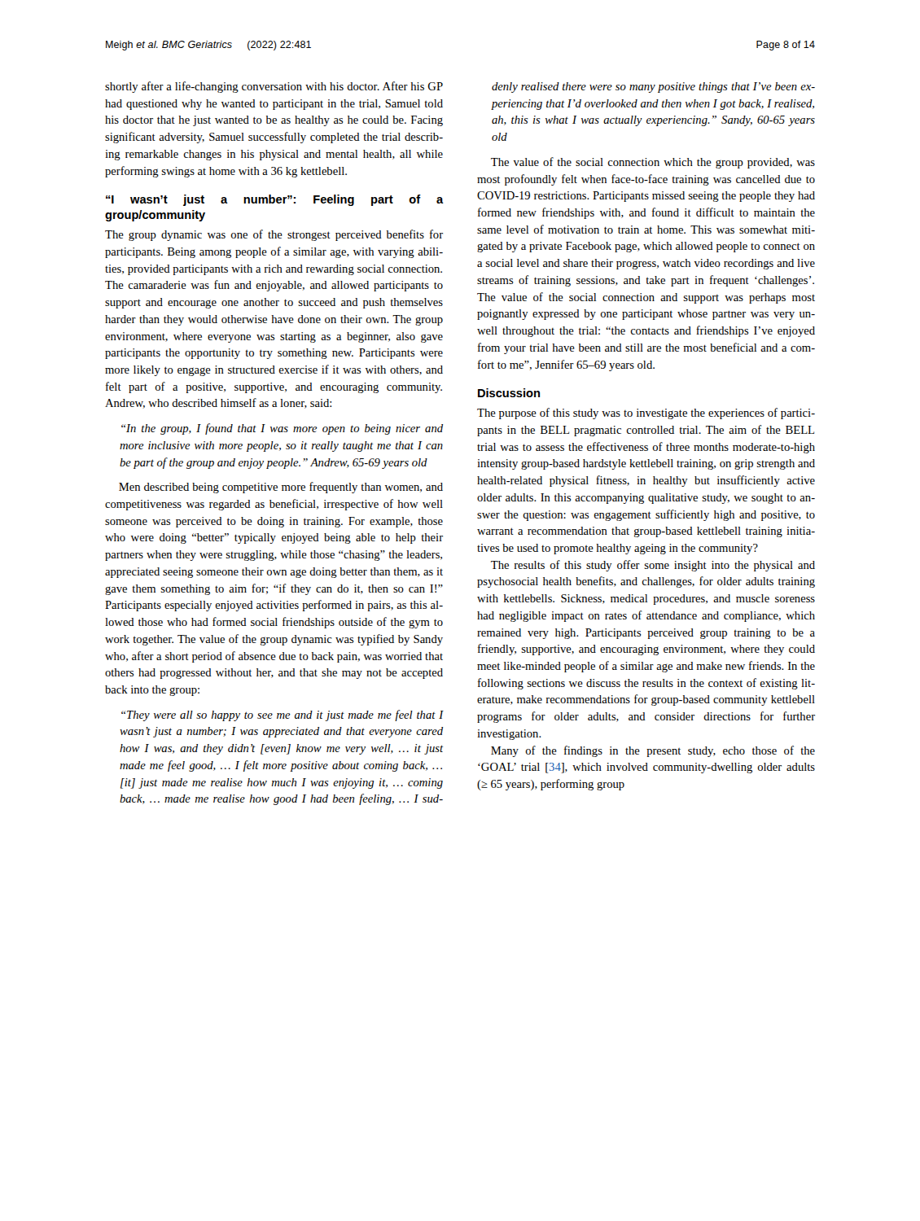Meigh et al. BMC Geriatrics(2022) 22:481
Page 8 of 14
shortly after a life-changing conversation with his doctor. After his GP had questioned why he wanted to participant in the trial, Samuel told his doctor that he just wanted to be as healthy as he could be. Facing significant adversity, Samuel successfully completed the trial describing remarkable changes in his physical and mental health, all while performing swings at home with a 36 kg kettlebell.
“I wasn’t just a number”: Feeling part of a group/community
The group dynamic was one of the strongest perceived benefits for participants. Being among people of a similar age, with varying abilities, provided participants with a rich and rewarding social connection. The camaraderie was fun and enjoyable, and allowed participants to support and encourage one another to succeed and push themselves harder than they would otherwise have done on their own. The group environment, where everyone was starting as a beginner, also gave participants the opportunity to try something new. Participants were more likely to engage in structured exercise if it was with others, and felt part of a positive, supportive, and encouraging community. Andrew, who described himself as a loner, said:
“In the group, I found that I was more open to being nicer and more inclusive with more people, so it really taught me that I can be part of the group and enjoy people.” Andrew, 65-69 years old
Men described being competitive more frequently than women, and competitiveness was regarded as beneficial, irrespective of how well someone was perceived to be doing in training. For example, those who were doing “better” typically enjoyed being able to help their partners when they were struggling, while those “chasing” the leaders, appreciated seeing someone their own age doing better than them, as it gave them something to aim for; “if they can do it, then so can I!” Participants especially enjoyed activities performed in pairs, as this allowed those who had formed social friendships outside of the gym to work together. The value of the group dynamic was typified by Sandy who, after a short period of absence due to back pain, was worried that others had progressed without her, and that she may not be accepted back into the group:
“They were all so happy to see me and it just made me feel that I wasn’t just a number; I was appreciated and that everyone cared how I was, and they didn’t [even] know me very well, … it just made me feel good, … I felt more positive about coming back, … [it] just made me realise how much I was enjoying it, … coming back, … made me realise how good I had been feeling, … I suddenly realised there were so many positive things that I’ve been experiencing that I’d overlooked and then when I got back, I realised, ah, this is what I was actually experiencing.” Sandy, 60-65 years old
The value of the social connection which the group provided, was most profoundly felt when face-to-face training was cancelled due to COVID-19 restrictions. Participants missed seeing the people they had formed new friendships with, and found it difficult to maintain the same level of motivation to train at home. This was somewhat mitigated by a private Facebook page, which allowed people to connect on a social level and share their progress, watch video recordings and live streams of training sessions, and take part in frequent ‘challenges’. The value of the social connection and support was perhaps most poignantly expressed by one participant whose partner was very unwell throughout the trial: “the contacts and friendships I’ve enjoyed from your trial have been and still are the most beneficial and a comfort to me”, Jennifer 65–69 years old.
Discussion
The purpose of this study was to investigate the experiences of participants in the BELL pragmatic controlled trial. The aim of the BELL trial was to assess the effectiveness of three months moderate-to-high intensity group-based hardstyle kettlebell training, on grip strength and health-related physical fitness, in healthy but insufficiently active older adults. In this accompanying qualitative study, we sought to answer the question: was engagement sufficiently high and positive, to warrant a recommendation that group-based kettlebell training initiatives be used to promote healthy ageing in the community?
The results of this study offer some insight into the physical and psychosocial health benefits, and challenges, for older adults training with kettlebells. Sickness, medical procedures, and muscle soreness had negligible impact on rates of attendance and compliance, which remained very high. Participants perceived group training to be a friendly, supportive, and encouraging environment, where they could meet like-minded people of a similar age and make new friends. In the following sections we discuss the results in the context of existing literature, make recommendations for group-based community kettlebell programs for older adults, and consider directions for further investigation.
Many of the findings in the present study, echo those of the ‘GOAL’ trial [34], which involved community-dwelling older adults (≥ 65 years), performing group